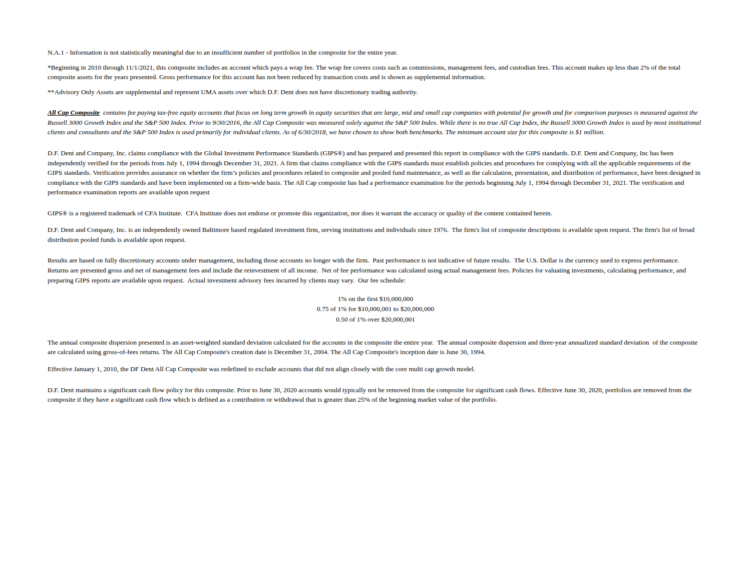N.A.1 - Information is not statistically meaningful due to an insufficient number of portfolios in the composite for the entire year.
*Beginning in 2010 through 11/1/2021, this composite includes an account which pays a wrap fee. The wrap fee covers costs such as commissions, management fees, and custodian fees. This account makes up less than 2% of the total composite assets for the years presented. Gross performance for this account has not been reduced by transaction costs and is shown as supplemental information.
**Advisory Only Assets are supplemental and represent UMA assets over which D.F. Dent does not have discretionary trading authority.
All Cap Composite contains fee paying tax-free equity accounts that focus on long term growth in equity securities that are large, mid and small cap companies with potential for growth and for comparison purposes is measured against the Russell 3000 Growth Index and the S&P 500 Index. Prior to 9/30/2016, the All Cap Composite was measured solely against the S&P 500 Index. While there is no true All Cap Index, the Russell 3000 Growth Index is used by most institutional clients and consultants and the S&P 500 Index is used primarily for individual clients. As of 6/30/2018, we have chosen to show both benchmarks. The minimum account size for this composite is $1 million.
D.F. Dent and Company, Inc. claims compliance with the Global Investment Performance Standards (GIPS®) and has prepared and presented this report in compliance with the GIPS standards. D.F. Dent and Company, Inc has been independently verified for the periods from July 1, 1994 through December 31, 2021. A firm that claims compliance with the GIPS standards must establish policies and procedures for complying with all the applicable requirements of the GIPS standards. Verification provides assurance on whether the firm’s policies and procedures related to composite and pooled fund maintenance, as well as the calculation, presentation, and distribution of performance, have been designed in compliance with the GIPS standards and have been implemented on a firm-wide basis. The All Cap composite has had a performance examination for the periods beginning July 1, 1994 through December 31, 2021. The verification and performance examination reports are available upon request
GIPS® is a registered trademark of CFA Institute. CFA Institute does not endorse or promote this organization, nor does it warrant the accuracy or quality of the content contained herein.
D.F. Dent and Company, Inc. is an independently owned Baltimore based regulated investment firm, serving institutions and individuals since 1976. The firm's list of composite descriptions is available upon request. The firm's list of broad distribution pooled funds is available upon request.
Results are based on fully discretionary accounts under management, including those accounts no longer with the firm. Past performance is not indicative of future results. The U.S. Dollar is the currency used to express performance. Returns are presented gross and net of management fees and include the reinvestment of all income. Net of fee performance was calculated using actual management fees. Policies for valuating investments, calculating performance, and preparing GIPS reports are available upon request. Actual investment advisory fees incurred by clients may vary. Our fee schedule:
1% on the first $10,000,000
0.75 of 1% for $10,000,001 to $20,000,000
0.50 of 1% over $20,000,001
The annual composite dispersion presented is an asset-weighted standard deviation calculated for the accounts in the composite the entire year. The annual composite dispersion and three-year annualized standard deviation of the composite are calculated using gross-of-fees returns. The All Cap Composite's creation date is December 31, 2004. The All Cap Composite's inception date is June 30, 1994.
Effective January 1, 2010, the DF Dent All Cap Composite was redefined to exclude accounts that did not align closely with the core multi cap growth model.
D.F. Dent maintains a significant cash flow policy for this composite. Prior to June 30, 2020 accounts would typically not be removed from the composite for significant cash flows. Effective June 30, 2020, portfolios are removed from the composite if they have a significant cash flow which is defined as a contribution or withdrawal that is greater than 25% of the beginning market value of the portfolio.